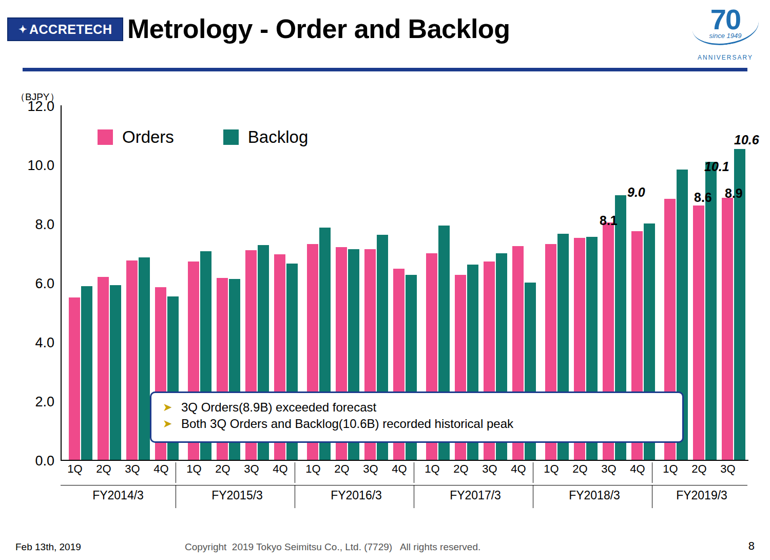✦ACCRETECH
Metrology - Order and Backlog
70
since 1949
ANNIVERSARY
（BJPY）
12.0
10.0
8.0
6.0
4.0
2.0
0.0
Orders Backlog
8.1
9.0
8.6
10.1
8.9
10.6
➤3Q Orders(8.9B) exceeded forecast
➤Both 3Q Orders and Backlog(10.6B) recorded historical peak
1Q
2Q
3Q
4Q
1Q
2Q
3Q
4Q
1Q
2Q
3Q
4Q
1Q
2Q
3Q
4Q
1Q
2Q
3Q
4Q
1Q
2Q
3Q
FY2014/3
FY2015/3
FY2016/3
FY2017/3
FY2018/3
FY2019/3
Feb 13th, 2019
Copyright 2019 Tokyo Seimitsu Co., Ltd. (7729) All rights reserved.
8